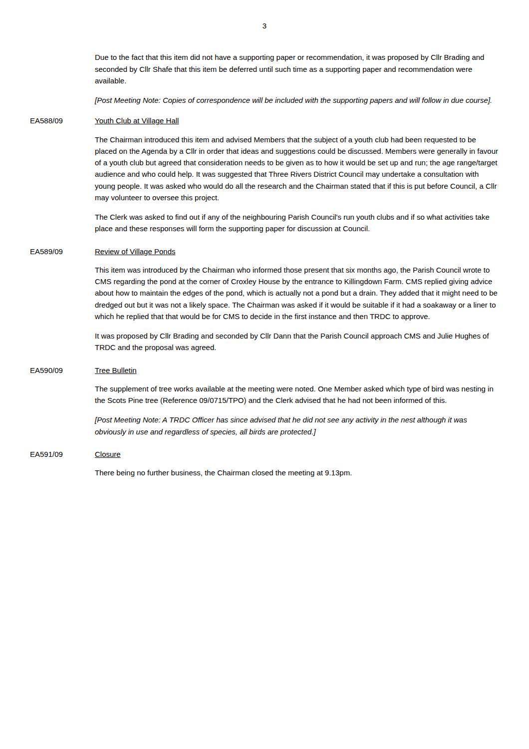3
Due to the fact that this item did not have a supporting paper or recommendation, it was proposed by Cllr Brading and seconded by Cllr Shafe that this item be deferred until such time as a supporting paper and recommendation were available.
[Post Meeting Note: Copies of correspondence will be included with the supporting papers and will follow in due course].
EA588/09
Youth Club at Village Hall
The Chairman introduced this item and advised Members that the subject of a youth club had been requested to be placed on the Agenda by a Cllr in order that ideas and suggestions could be discussed. Members were generally in favour of a youth club but agreed that consideration needs to be given as to how it would be set up and run; the age range/target audience and who could help. It was suggested that Three Rivers District Council may undertake a consultation with young people. It was asked who would do all the research and the Chairman stated that if this is put before Council, a Cllr may volunteer to oversee this project.
The Clerk was asked to find out if any of the neighbouring Parish Council's run youth clubs and if so what activities take place and these responses will form the supporting paper for discussion at Council.
EA589/09
Review of Village Ponds
This item was introduced by the Chairman who informed those present that six months ago, the Parish Council wrote to CMS regarding the pond at the corner of Croxley House by the entrance to Killingdown Farm. CMS replied giving advice about how to maintain the edges of the pond, which is actually not a pond but a drain. They added that it might need to be dredged out but it was not a likely space. The Chairman was asked if it would be suitable if it had a soakaway or a liner to which he replied that that would be for CMS to decide in the first instance and then TRDC to approve.
It was proposed by Cllr Brading and seconded by Cllr Dann that the Parish Council approach CMS and Julie Hughes of TRDC and the proposal was agreed.
EA590/09
Tree Bulletin
The supplement of tree works available at the meeting were noted. One Member asked which type of bird was nesting in the Scots Pine tree (Reference 09/0715/TPO) and the Clerk advised that he had not been informed of this.
[Post Meeting Note: A TRDC Officer has since advised that he did not see any activity in the nest although it was obviously in use and regardless of species, all birds are protected.]
EA591/09
Closure
There being no further business, the Chairman closed the meeting at 9.13pm.